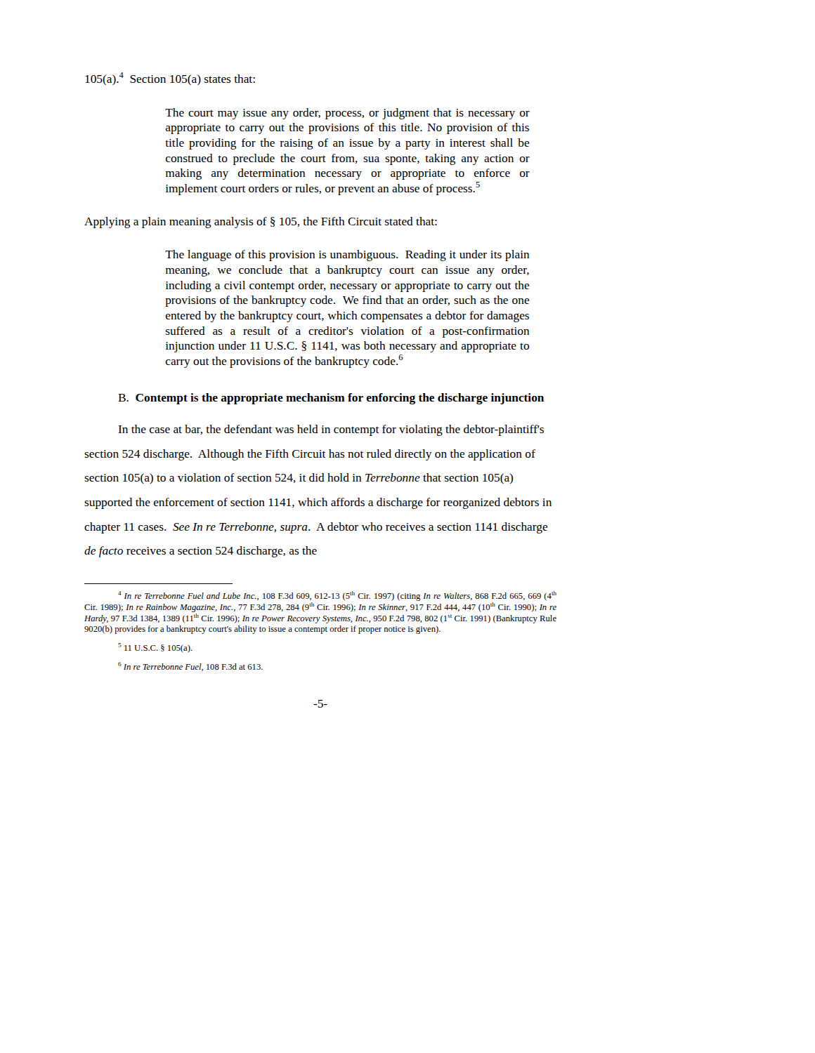105(a).4 Section 105(a) states that:
The court may issue any order, process, or judgment that is necessary or appropriate to carry out the provisions of this title. No provision of this title providing for the raising of an issue by a party in interest shall be construed to preclude the court from, sua sponte, taking any action or making any determination necessary or appropriate to enforce or implement court orders or rules, or prevent an abuse of process.5
Applying a plain meaning analysis of § 105, the Fifth Circuit stated that:
The language of this provision is unambiguous. Reading it under its plain meaning, we conclude that a bankruptcy court can issue any order, including a civil contempt order, necessary or appropriate to carry out the provisions of the bankruptcy code. We find that an order, such as the one entered by the bankruptcy court, which compensates a debtor for damages suffered as a result of a creditor's violation of a post-confirmation injunction under 11 U.S.C. § 1141, was both necessary and appropriate to carry out the provisions of the bankruptcy code.6
B. Contempt is the appropriate mechanism for enforcing the discharge injunction
In the case at bar, the defendant was held in contempt for violating the debtor-plaintiff's section 524 discharge. Although the Fifth Circuit has not ruled directly on the application of section 105(a) to a violation of section 524, it did hold in Terrebonne that section 105(a) supported the enforcement of section 1141, which affords a discharge for reorganized debtors in chapter 11 cases. See In re Terrebonne, supra. A debtor who receives a section 1141 discharge de facto receives a section 524 discharge, as the
4 In re Terrebonne Fuel and Lube Inc., 108 F.3d 609, 612-13 (5th Cir. 1997) (citing In re Walters, 868 F.2d 665, 669 (4th Cir. 1989); In re Rainbow Magazine, Inc., 77 F.3d 278, 284 (9th Cir. 1996); In re Skinner, 917 F.2d 444, 447 (10th Cir. 1990); In re Hardy, 97 F.3d 1384, 1389 (11th Cir. 1996); In re Power Recovery Systems, Inc., 950 F.2d 798, 802 (1st Cir. 1991) (Bankruptcy Rule 9020(b) provides for a bankruptcy court's ability to issue a contempt order if proper notice is given).
5 11 U.S.C. § 105(a).
6 In re Terrebonne Fuel, 108 F.3d at 613.
-5-